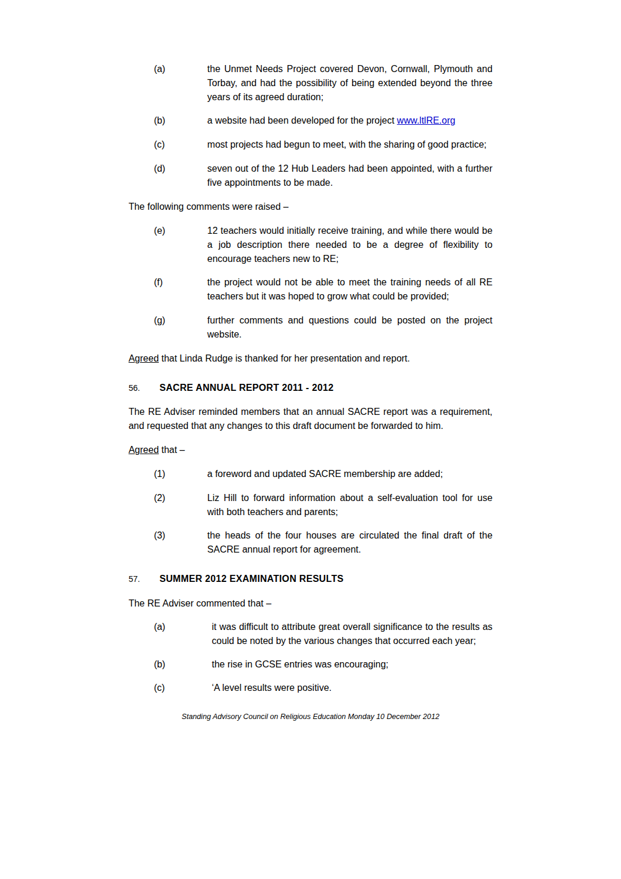(a)
the Unmet Needs Project covered Devon, Cornwall, Plymouth and Torbay, and had the possibility of being extended beyond the three years of its agreed duration;
(b)
a website had been developed for the project www.ltlRE.org
(c)
most projects had begun to meet, with the sharing of good practice;
(d)
seven out of the 12 Hub Leaders had been appointed, with a further five appointments to be made.
The following comments were raised –
(e)
12 teachers would initially receive training, and while there would be a job description there needed to be a degree of flexibility to encourage teachers new to RE;
(f)
the project would not be able to meet the training needs of all RE teachers but it was hoped to grow what could be provided;
(g)
further comments and questions could be posted on the project website.
Agreed that Linda Rudge is thanked for her presentation and report.
56.
SACRE ANNUAL REPORT 2011 - 2012
The RE Adviser reminded members that an annual SACRE report was a requirement, and requested that any changes to this draft document be forwarded to him.
Agreed that –
(1)
a foreword and updated SACRE membership are added;
(2)
Liz Hill to forward information about a self-evaluation tool for use with both teachers and parents;
(3)
the heads of the four houses are circulated the final draft of the SACRE annual report for agreement.
57.
SUMMER 2012 EXAMINATION RESULTS
The RE Adviser commented that –
(a)
it was difficult to attribute great overall significance to the results as could be noted by the various changes that occurred each year;
(b)
the rise in GCSE entries was encouraging;
(c)
‘A level results were positive.
Standing Advisory Council on Religious Education Monday 10 December 2012